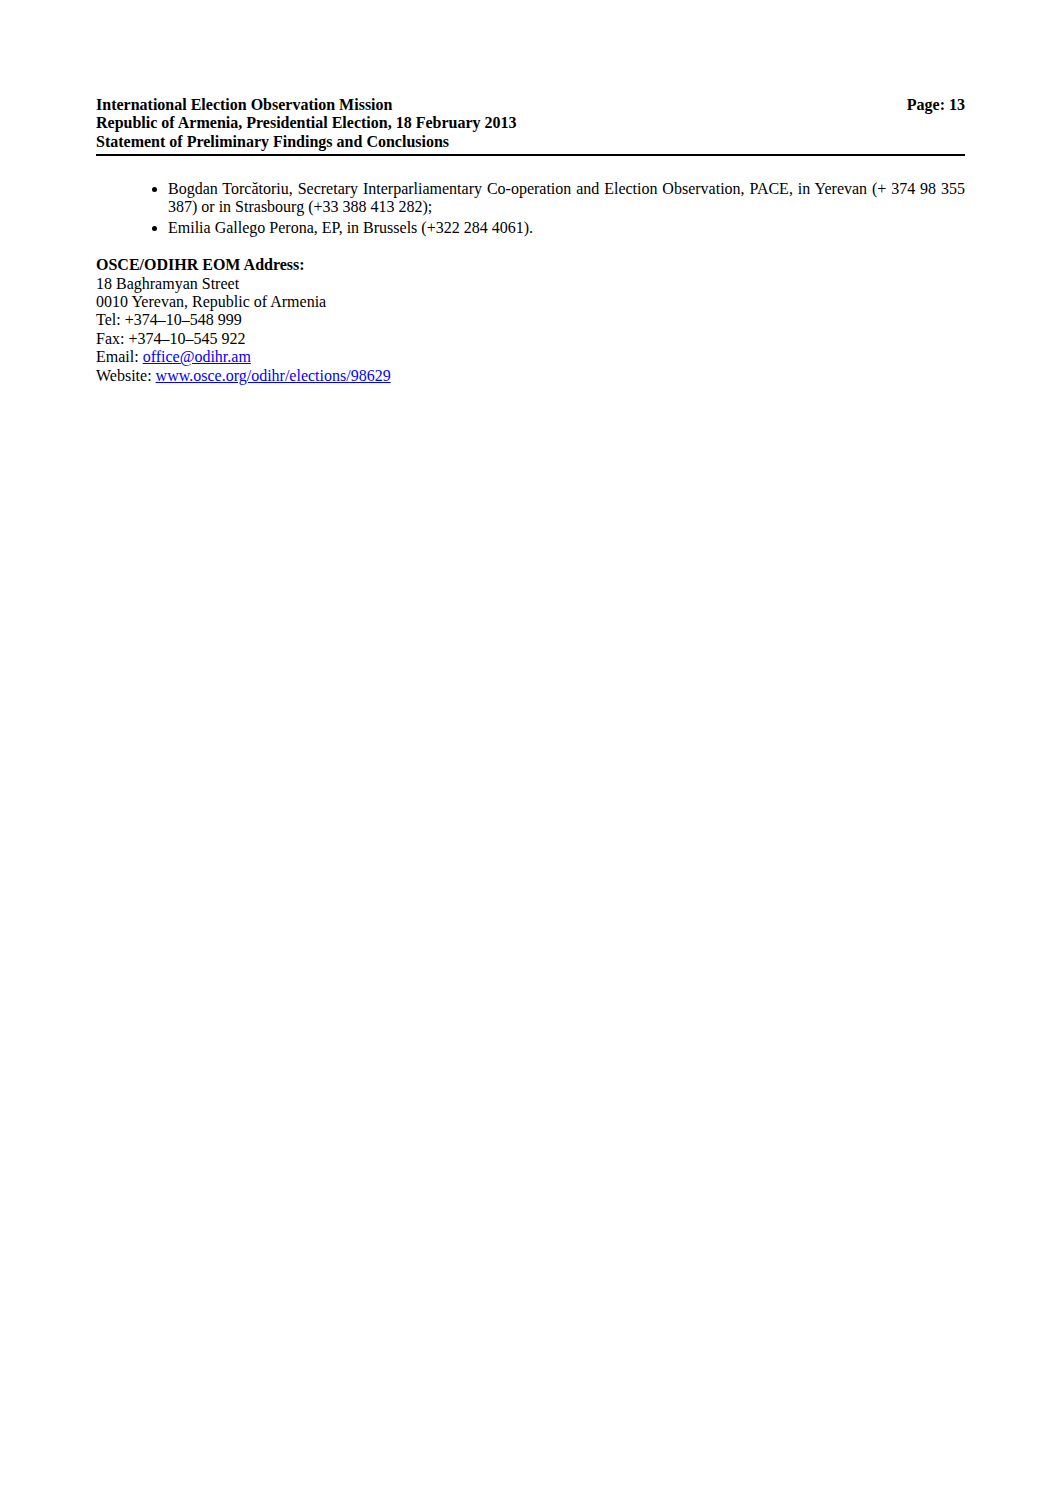International Election Observation Mission
Republic of Armenia, Presidential Election, 18 February 2013
Statement of Preliminary Findings and Conclusions
Page: 13
Bogdan Torcătoriu, Secretary Interparliamentary Co-operation and Election Observation, PACE, in Yerevan (+ 374 98 355 387) or in Strasbourg (+33 388 413 282);
Emilia Gallego Perona, EP, in Brussels (+322 284 4061).
OSCE/ODIHR EOM Address:
18 Baghramyan Street
0010 Yerevan, Republic of Armenia
Tel: +374–10–548 999
Fax: +374–10–545 922
Email: office@odihr.am
Website: www.osce.org/odihr/elections/98629